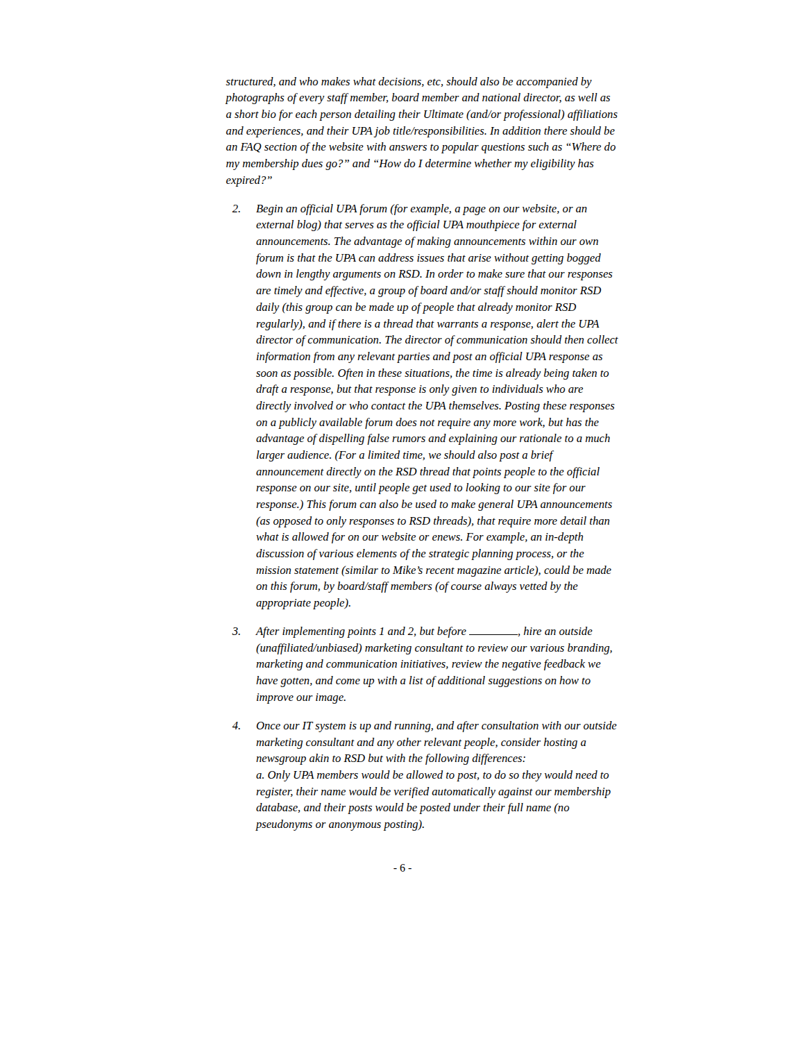structured, and who makes what decisions, etc, should also be accompanied by photographs of every staff member, board member and national director, as well as a short bio for each person detailing their Ultimate (and/or professional) affiliations and experiences, and their UPA job title/responsibilities. In addition there should be an FAQ section of the website with answers to popular questions such as “Where do my membership dues go?” and “How do I determine whether my eligibility has expired?”
2. Begin an official UPA forum (for example, a page on our website, or an external blog) that serves as the official UPA mouthpiece for external announcements. The advantage of making announcements within our own forum is that the UPA can address issues that arise without getting bogged down in lengthy arguments on RSD. In order to make sure that our responses are timely and effective, a group of board and/or staff should monitor RSD daily (this group can be made up of people that already monitor RSD regularly), and if there is a thread that warrants a response, alert the UPA director of communication. The director of communication should then collect information from any relevant parties and post an official UPA response as soon as possible. Often in these situations, the time is already being taken to draft a response, but that response is only given to individuals who are directly involved or who contact the UPA themselves. Posting these responses on a publicly available forum does not require any more work, but has the advantage of dispelling false rumors and explaining our rationale to a much larger audience. (For a limited time, we should also post a brief announcement directly on the RSD thread that points people to the official response on our site, until people get used to looking to our site for our response.) This forum can also be used to make general UPA announcements (as opposed to only responses to RSD threads), that require more detail than what is allowed for on our website or enews. For example, an in-depth discussion of various elements of the strategic planning process, or the mission statement (similar to Mike’s recent magazine article), could be made on this forum, by board/staff members (of course always vetted by the appropriate people).
3. After implementing points 1 and 2, but before , hire an outside (unaffiliated/unbiased) marketing consultant to review our various branding, marketing and communication initiatives, review the negative feedback we have gotten, and come up with a list of additional suggestions on how to improve our image.
4. Once our IT system is up and running, and after consultation with our outside marketing consultant and any other relevant people, consider hosting a newsgroup akin to RSD but with the following differences:
a. Only UPA members would be allowed to post, to do so they would need to register, their name would be verified automatically against our membership database, and their posts would be posted under their full name (no pseudonyms or anonymous posting).
- 6 -